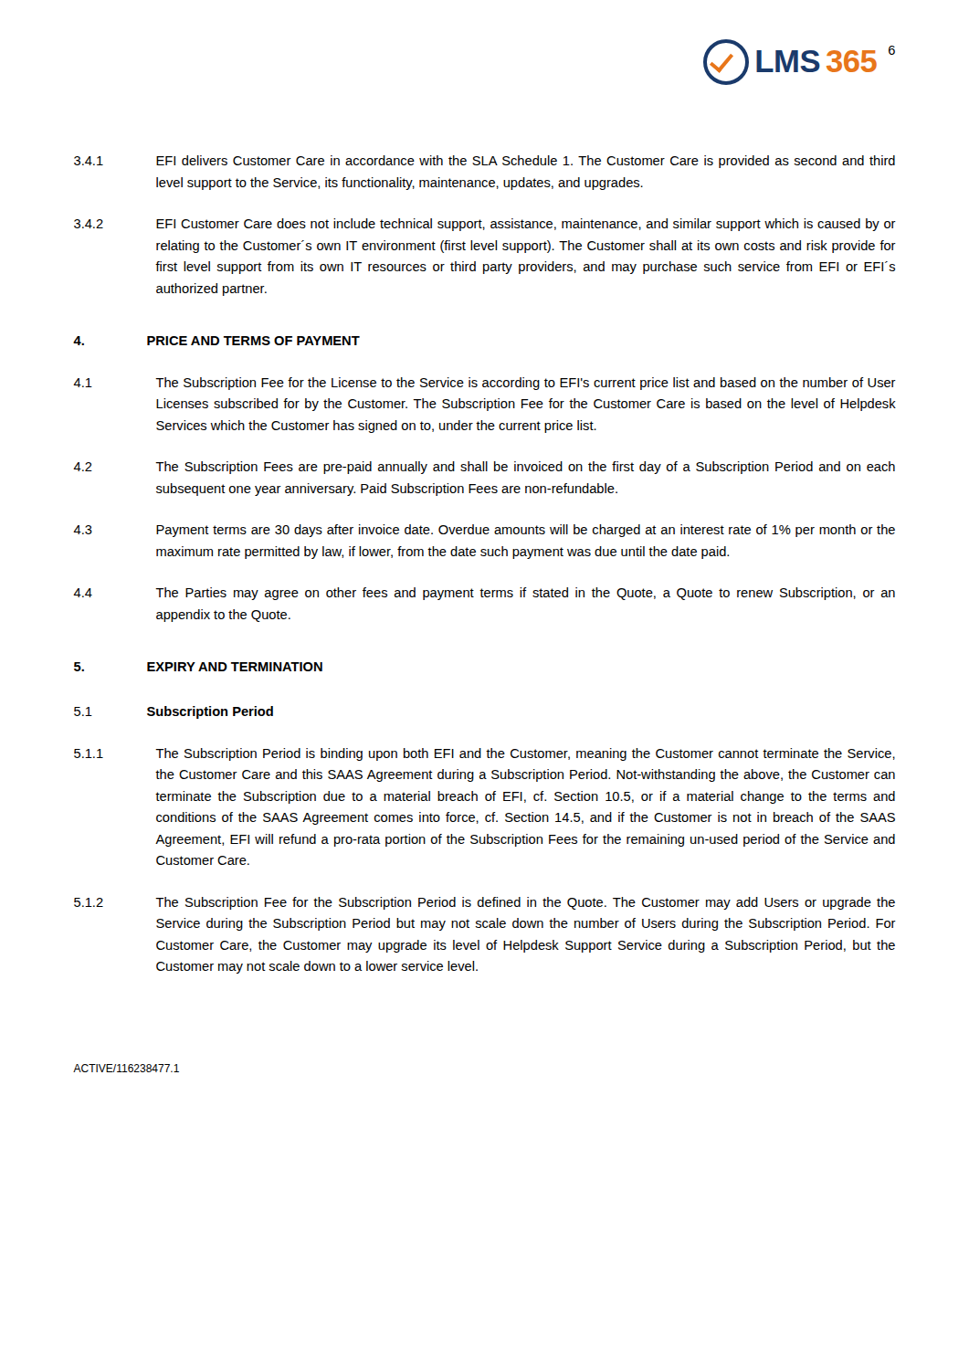LMS 365
6
3.4.1
EFI delivers Customer Care in accordance with the SLA Schedule 1. The Customer Care is provided as second and third level support to the Service, its functionality, maintenance, updates, and upgrades.
3.4.2
EFI Customer Care does not include technical support, assistance, maintenance, and similar support which is caused by or relating to the Customer´s own IT environment (first level support). The Customer shall at its own costs and risk provide for first level support from its own IT resources or third party providers, and may purchase such service from EFI or EFI´s authorized partner.
4. PRICE AND TERMS OF PAYMENT
4.1
The Subscription Fee for the License to the Service is according to EFI's current price list and based on the number of User Licenses subscribed for by the Customer. The Subscription Fee for the Customer Care is based on the level of Helpdesk Services which the Customer has signed on to, under the current price list.
4.2
The Subscription Fees are pre-paid annually and shall be invoiced on the first day of a Subscription Period and on each subsequent one year anniversary. Paid Subscription Fees are non-refundable.
4.3
Payment terms are 30 days after invoice date. Overdue amounts will be charged at an interest rate of 1% per month or the maximum rate permitted by law, if lower, from the date such payment was due until the date paid.
4.4
The Parties may agree on other fees and payment terms if stated in the Quote, a Quote to renew Subscription, or an appendix to the Quote.
5. EXPIRY AND TERMINATION
5.1 Subscription Period
5.1.1
The Subscription Period is binding upon both EFI and the Customer, meaning the Customer cannot terminate the Service, the Customer Care and this SAAS Agreement during a Subscription Period. Not-withstanding the above, the Customer can terminate the Subscription due to a material breach of EFI, cf. Section 10.5, or if a material change to the terms and conditions of the SAAS Agreement comes into force, cf. Section 14.5, and if the Customer is not in breach of the SAAS Agreement, EFI will refund a pro-rata portion of the Subscription Fees for the remaining un-used period of the Service and Customer Care.
5.1.2
The Subscription Fee for the Subscription Period is defined in the Quote. The Customer may add Users or upgrade the Service during the Subscription Period but may not scale down the number of Users during the Subscription Period. For Customer Care, the Customer may upgrade its level of Helpdesk Support Service during a Subscription Period, but the Customer may not scale down to a lower service level.
ACTIVE/116238477.1